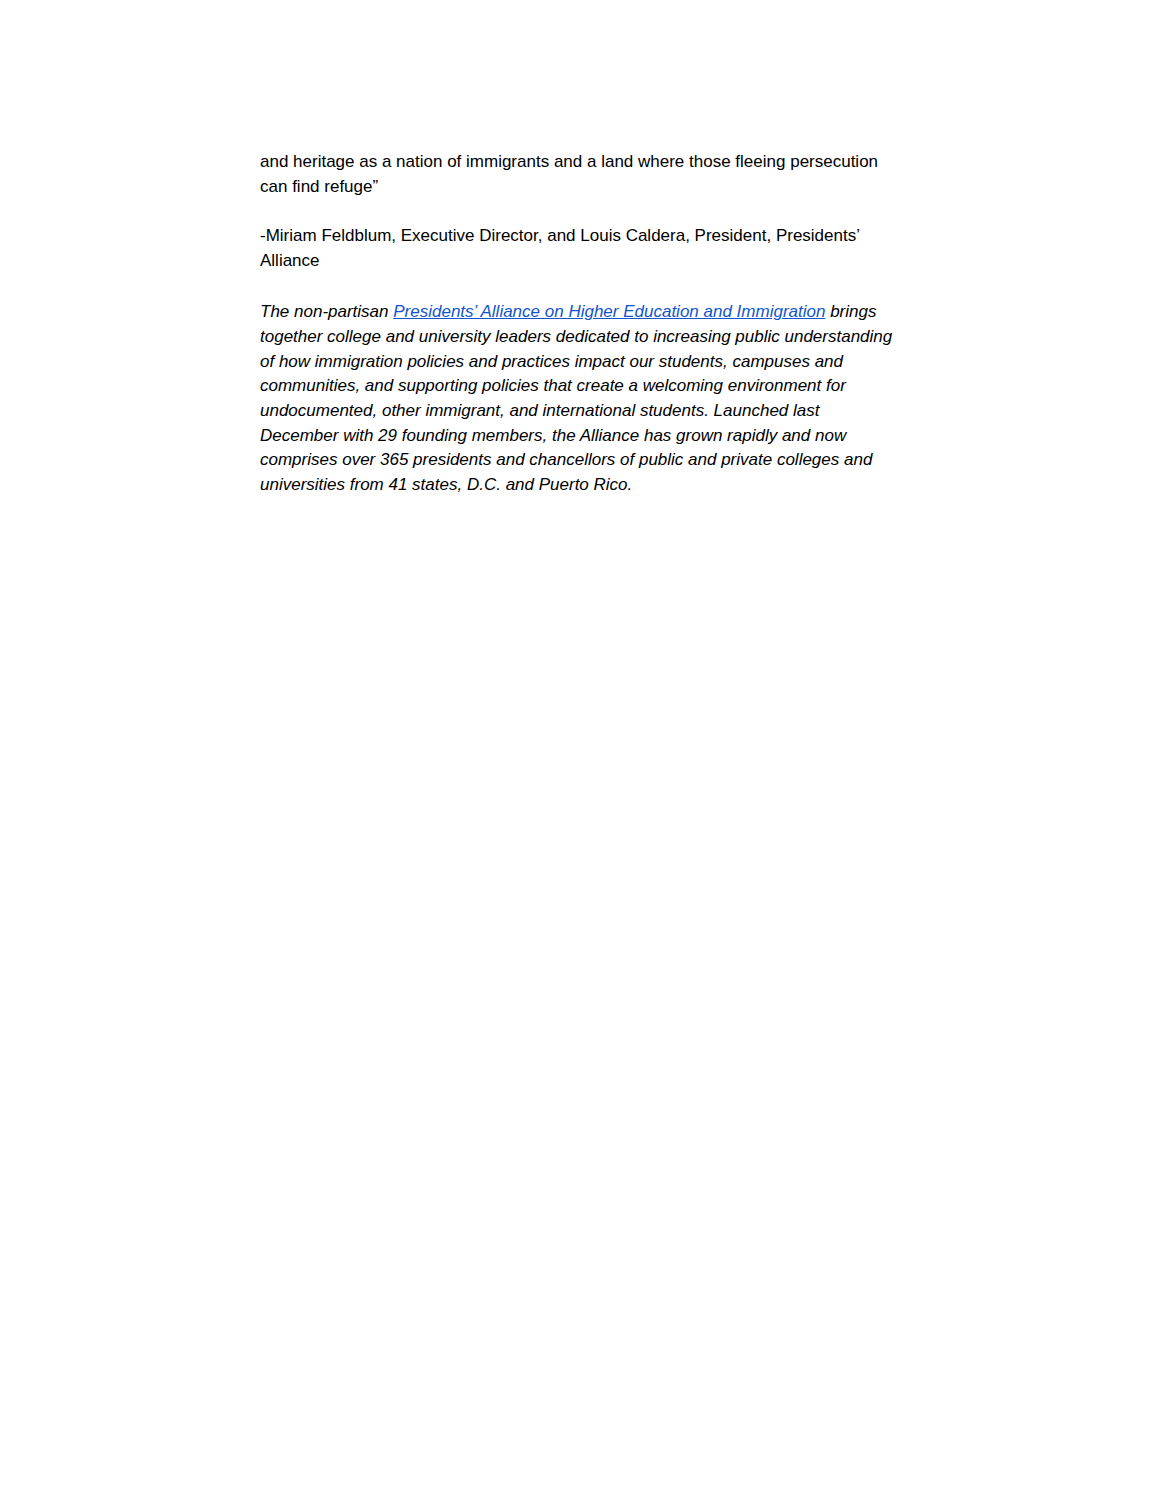and heritage as a nation of immigrants and a land where those fleeing persecution can find refuge”
-Miriam Feldblum, Executive Director, and Louis Caldera, President, Presidents’ Alliance
The non-partisan Presidents’ Alliance on Higher Education and Immigration brings together college and university leaders dedicated to increasing public understanding of how immigration policies and practices impact our students, campuses and communities, and supporting policies that create a welcoming environment for undocumented, other immigrant, and international students. Launched last December with 29 founding members, the Alliance has grown rapidly and now comprises over 365 presidents and chancellors of public and private colleges and universities from 41 states, D.C. and Puerto Rico.